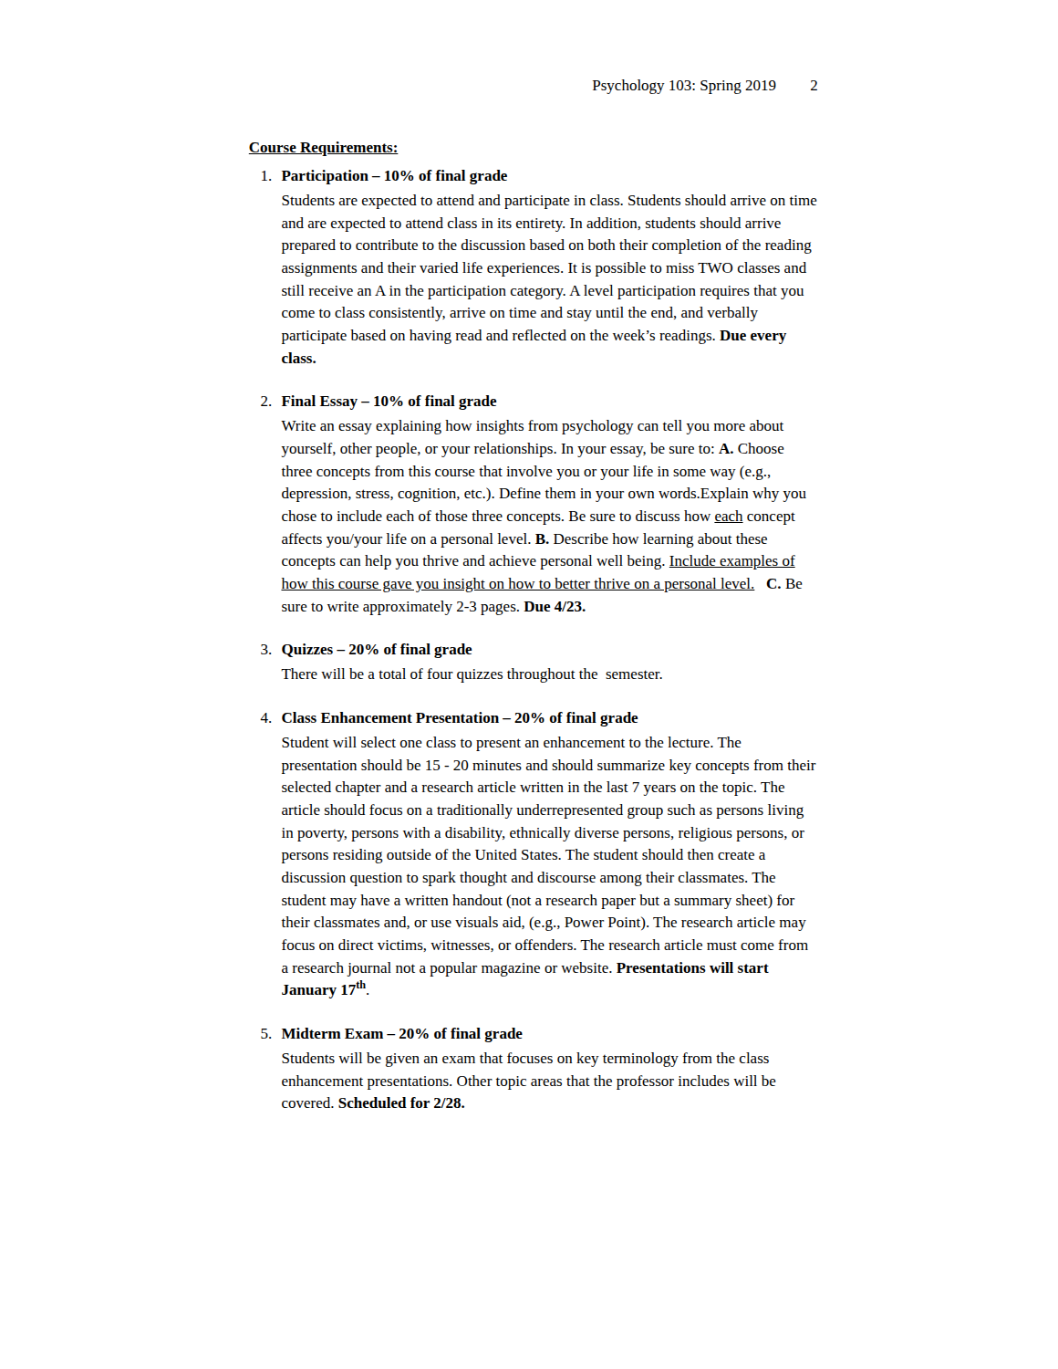Psychology 103: Spring 20192
Course Requirements:
Participation – 10% of final grade
Students are expected to attend and participate in class. Students should arrive on time and are expected to attend class in its entirety. In addition, students should arrive prepared to contribute to the discussion based on both their completion of the reading assignments and their varied life experiences. It is possible to miss TWO classes and still receive an A in the participation category. A level participation requires that you come to class consistently, arrive on time and stay until the end, and verbally participate based on having read and reflected on the week’s readings. Due every class.
Final Essay – 10% of final grade
Write an essay explaining how insights from psychology can tell you more about yourself, other people, or your relationships. In your essay, be sure to: A. Choose three concepts from this course that involve you or your life in some way (e.g., depression, stress, cognition, etc.). Define them in your own words.Explain why you chose to include each of those three concepts. Be sure to discuss how each concept affects you/your life on a personal level. B. Describe how learning about these concepts can help you thrive and achieve personal well being. Include examples of how this course gave you insight on how to better thrive on a personal level. C. Be sure to write approximately 2-3 pages. Due 4/23.
Quizzes – 20% of final grade
There will be a total of four quizzes throughout the semester.
Class Enhancement Presentation – 20% of final grade
Student will select one class to present an enhancement to the lecture. The presentation should be 15 - 20 minutes and should summarize key concepts from their selected chapter and a research article written in the last 7 years on the topic. The article should focus on a traditionally underrepresented group such as persons living in poverty, persons with a disability, ethnically diverse persons, religious persons, or persons residing outside of the United States. The student should then create a discussion question to spark thought and discourse among their classmates. The student may have a written handout (not a research paper but a summary sheet) for their classmates and, or use visuals aid, (e.g., Power Point). The research article may focus on direct victims, witnesses, or offenders. The research article must come from a research journal not a popular magazine or website. Presentations will start January 17th.
Midterm Exam – 20% of final grade
Students will be given an exam that focuses on key terminology from the class enhancement presentations. Other topic areas that the professor includes will be covered. Scheduled for 2/28.